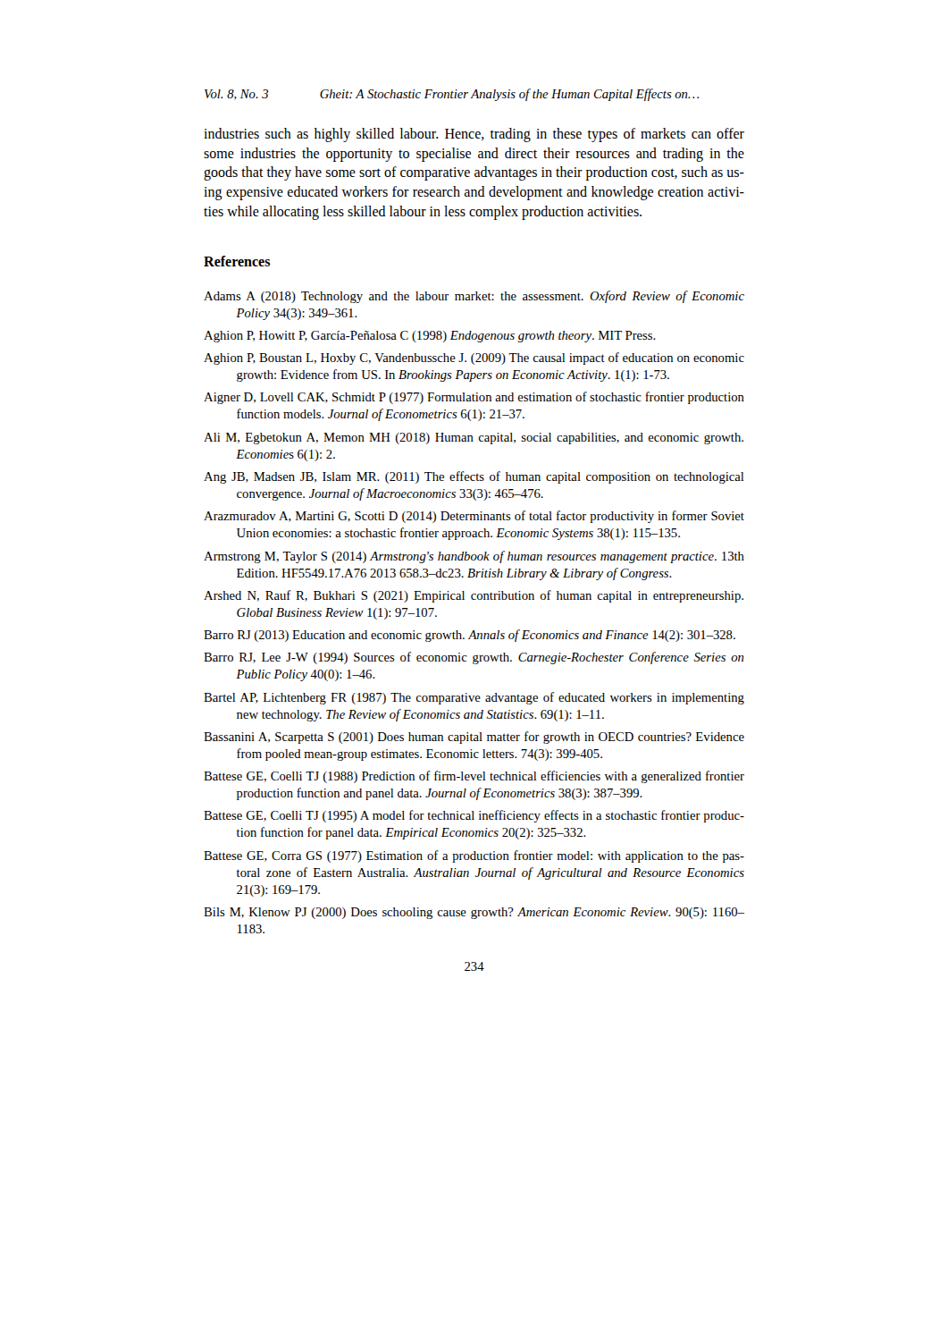Vol. 8, No. 3 Gheit: A Stochastic Frontier Analysis of the Human Capital Effects on…
industries such as highly skilled labour. Hence, trading in these types of markets can offer some industries the opportunity to specialise and direct their resources and trading in the goods that they have some sort of comparative advantages in their production cost, such as using expensive educated workers for research and development and knowledge creation activities while allocating less skilled labour in less complex production activities.
References
Adams A (2018) Technology and the labour market: the assessment. Oxford Review of Economic Policy 34(3): 349–361.
Aghion P, Howitt P, García-Peñalosa C (1998) Endogenous growth theory. MIT Press.
Aghion P, Boustan L, Hoxby C, Vandenbussche J. (2009) The causal impact of education on economic growth: Evidence from US. In Brookings Papers on Economic Activity. 1(1): 1-73.
Aigner D, Lovell CAK, Schmidt P (1977) Formulation and estimation of stochastic frontier production function models. Journal of Econometrics 6(1): 21–37.
Ali M, Egbetokun A, Memon MH (2018) Human capital, social capabilities, and economic growth. Economies 6(1): 2.
Ang JB, Madsen JB, Islam MR. (2011) The effects of human capital composition on technological convergence. Journal of Macroeconomics 33(3): 465–476.
Arazmuradov A, Martini G, Scotti D (2014) Determinants of total factor productivity in former Soviet Union economies: a stochastic frontier approach. Economic Systems 38(1): 115–135.
Armstrong M, Taylor S (2014) Armstrong's handbook of human resources management practice. 13th Edition. HF5549.17.A76 2013 658.3–dc23. British Library & Library of Congress.
Arshed N, Rauf R, Bukhari S (2021) Empirical contribution of human capital in entrepreneurship. Global Business Review 1(1): 97–107.
Barro RJ (2013) Education and economic growth. Annals of Economics and Finance 14(2): 301–328.
Barro RJ, Lee J-W (1994) Sources of economic growth. Carnegie-Rochester Conference Series on Public Policy 40(0): 1–46.
Bartel AP, Lichtenberg FR (1987) The comparative advantage of educated workers in implementing new technology. The Review of Economics and Statistics. 69(1): 1–11.
Bassanini A, Scarpetta S (2001) Does human capital matter for growth in OECD countries? Evidence from pooled mean-group estimates. Economic letters. 74(3): 399-405.
Battese GE, Coelli TJ (1988) Prediction of firm-level technical efficiencies with a generalized frontier production function and panel data. Journal of Econometrics 38(3): 387–399.
Battese GE, Coelli TJ (1995) A model for technical inefficiency effects in a stochastic frontier production function for panel data. Empirical Economics 20(2): 325–332.
Battese GE, Corra GS (1977) Estimation of a production frontier model: with application to the pastoral zone of Eastern Australia. Australian Journal of Agricultural and Resource Economics 21(3): 169–179.
Bils M, Klenow PJ (2000) Does schooling cause growth? American Economic Review. 90(5): 1160–1183.
234